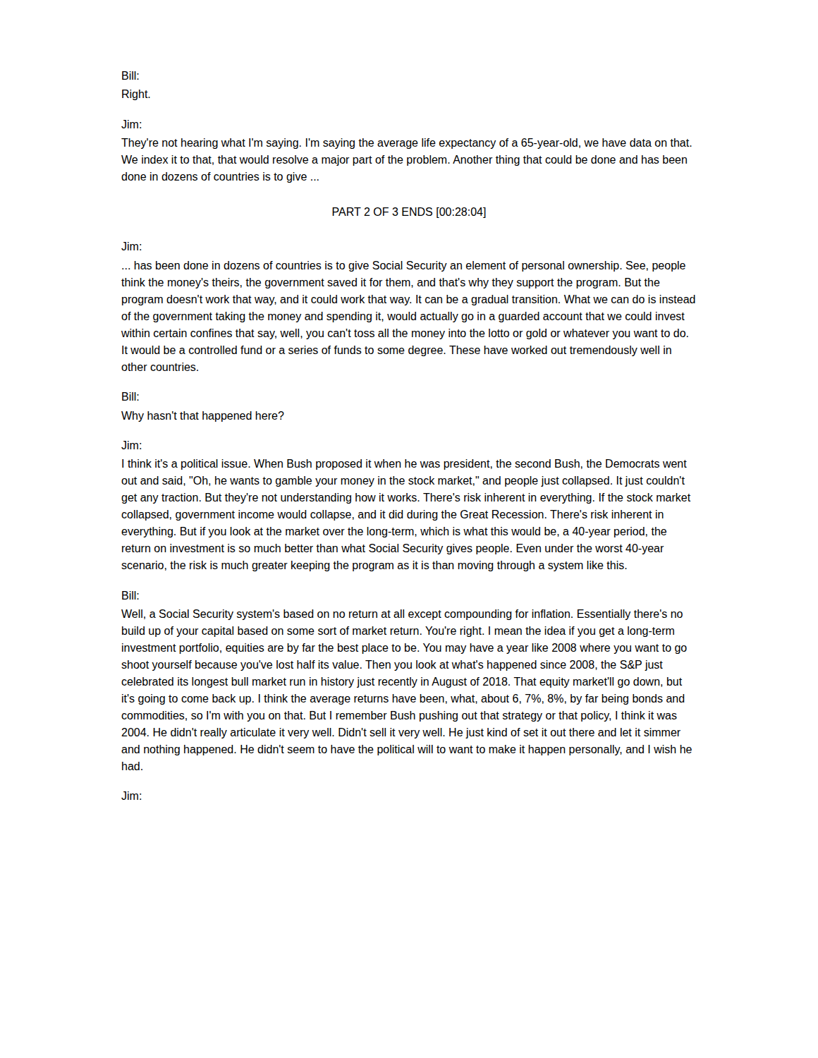Bill:
Right.
Jim:
They're not hearing what I'm saying. I'm saying the average life expectancy of a 65-year-old, we have data on that. We index it to that, that would resolve a major part of the problem. Another thing that could be done and has been done in dozens of countries is to give ...
PART 2 OF 3 ENDS [00:28:04]
Jim:
... has been done in dozens of countries is to give Social Security an element of personal ownership. See, people think the money's theirs, the government saved it for them, and that's why they support the program. But the program doesn't work that way, and it could work that way. It can be a gradual transition. What we can do is instead of the government taking the money and spending it, would actually go in a guarded account that we could invest within certain confines that say, well, you can't toss all the money into the lotto or gold or whatever you want to do. It would be a controlled fund or a series of funds to some degree. These have worked out tremendously well in other countries.
Bill:
Why hasn't that happened here?
Jim:
I think it's a political issue. When Bush proposed it when he was president, the second Bush, the Democrats went out and said, "Oh, he wants to gamble your money in the stock market," and people just collapsed. It just couldn't get any traction. But they're not understanding how it works. There's risk inherent in everything. If the stock market collapsed, government income would collapse, and it did during the Great Recession. There's risk inherent in everything. But if you look at the market over the long-term, which is what this would be, a 40-year period, the return on investment is so much better than what Social Security gives people. Even under the worst 40-year scenario, the risk is much greater keeping the program as it is than moving through a system like this.
Bill:
Well, a Social Security system's based on no return at all except compounding for inflation. Essentially there's no build up of your capital based on some sort of market return. You're right. I mean the idea if you get a long-term investment portfolio, equities are by far the best place to be. You may have a year like 2008 where you want to go shoot yourself because you've lost half its value. Then you look at what's happened since 2008, the S&P just celebrated its longest bull market run in history just recently in August of 2018. That equity market'll go down, but it's going to come back up. I think the average returns have been, what, about 6, 7%, 8%, by far being bonds and commodities, so I'm with you on that. But I remember Bush pushing out that strategy or that policy, I think it was 2004. He didn't really articulate it very well. Didn't sell it very well. He just kind of set it out there and let it simmer and nothing happened. He didn't seem to have the political will to want to make it happen personally, and I wish he had.
Jim: